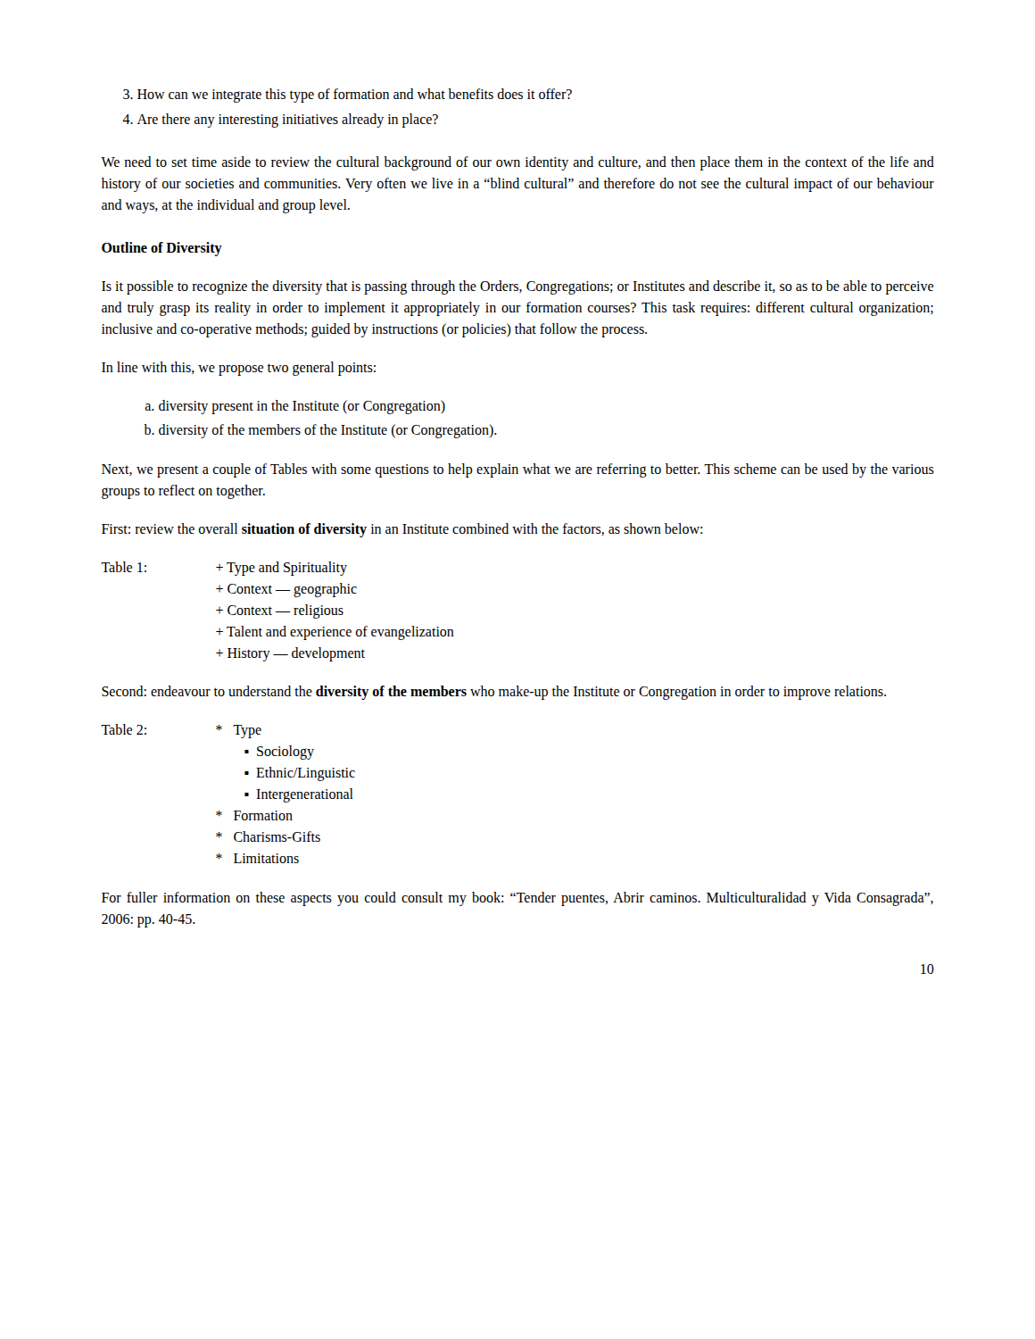How can we integrate this type of formation and what benefits does it offer?
Are there any interesting initiatives already in place?
We need to set time aside to review the cultural background of our own identity and culture, and then place them in the context of the life and history of our societies and communities. Very often we live in a “blind cultural” and therefore do not see the cultural impact of our behaviour and ways, at the individual and group level.
Outline of Diversity
Is it possible to recognize the diversity that is passing through the Orders, Congregations; or Institutes and describe it, so as to be able to perceive and truly grasp its reality in order to implement it appropriately in our formation courses? This task requires: different cultural organization; inclusive and co-operative methods; guided by instructions (or policies) that follow the process.
In line with this, we propose two general points:
diversity present in the Institute (or Congregation)
diversity of the members of the Institute (or Congregation).
Next, we present a couple of Tables with some questions to help explain what we are referring to better. This scheme can be used by the various groups to reflect on together.
First: review the overall situation of diversity in an Institute combined with the factors, as shown below:
| Table 1: | + Type and Spirituality + Context — geographic + Context — religious + Talent and experience of evangelization + History — development |
Second: endeavour to understand the diversity of the members who make-up the Institute or Congregation in order to improve relations.
| Table 2: | * Type Sociology Ethnic/Linguistic Intergenerational * Formation * Charisms-Gifts * Limitations |
For fuller information on these aspects you could consult my book: “Tender puentes, Abrir caminos. Multiculturalidad y Vida Consagrada”, 2006: pp. 40-45.
10